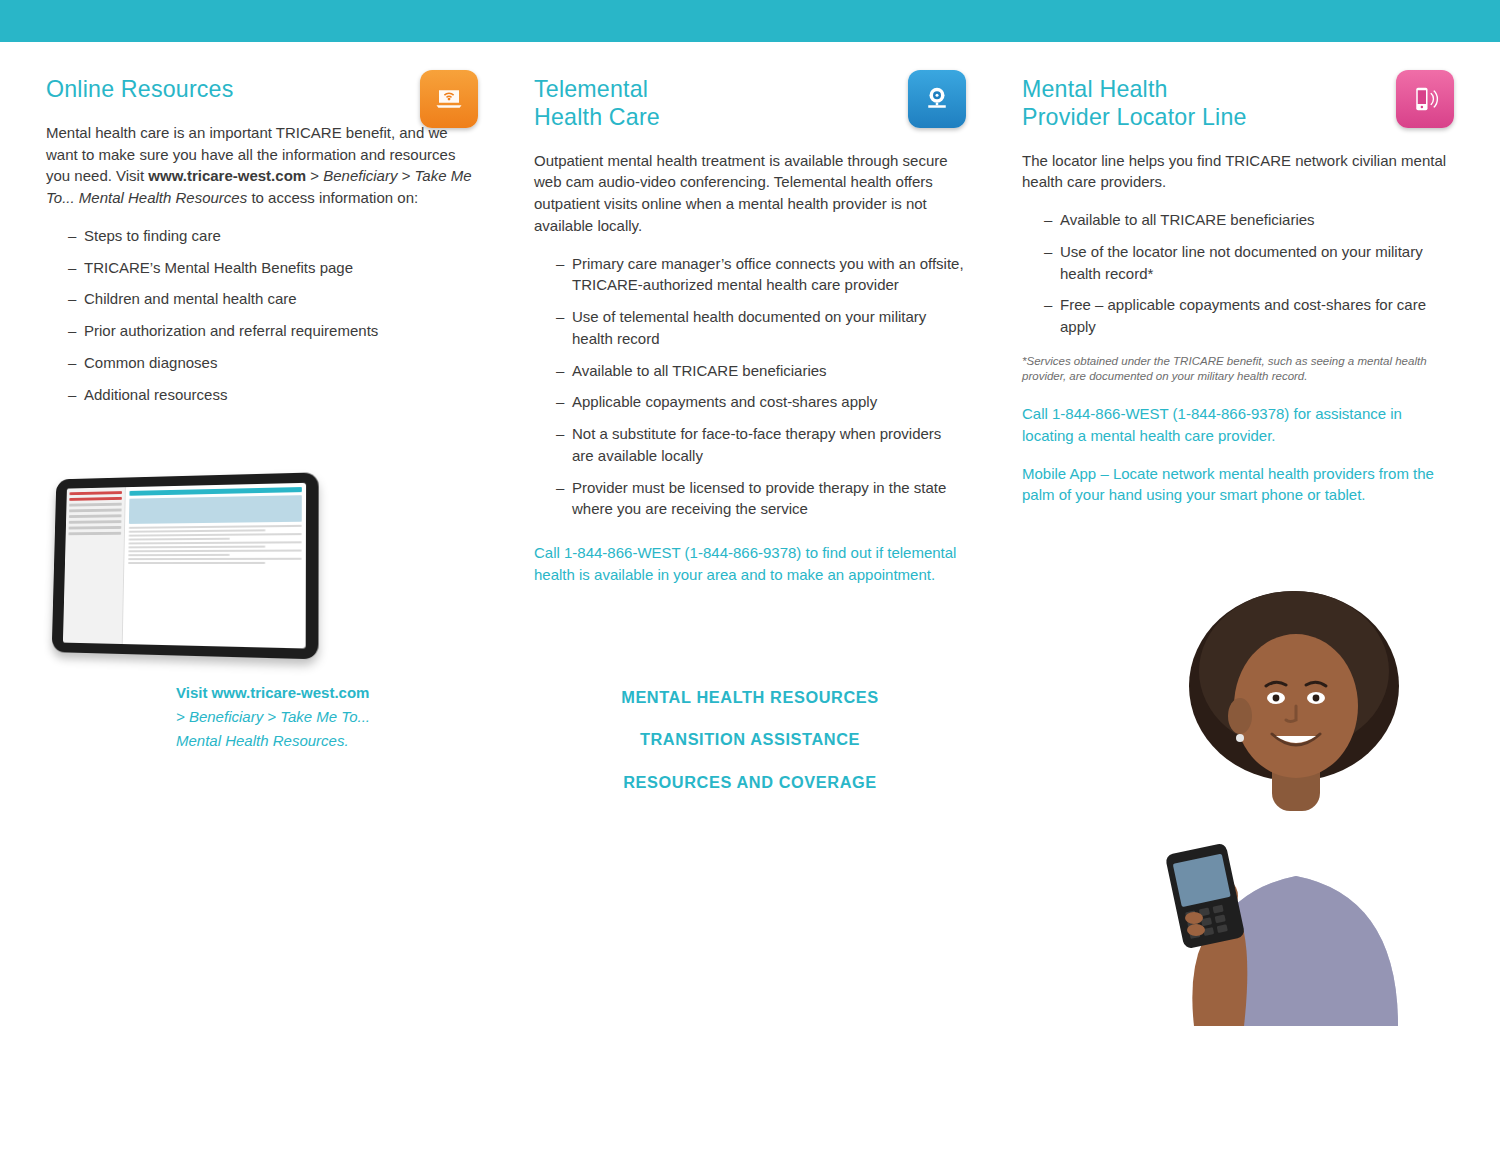Online Resources
Mental health care is an important TRICARE benefit, and we want to make sure you have all the information and resources you need. Visit www.tricare-west.com > Beneficiary > Take Me To... Mental Health Resources to access information on:
Steps to finding care
TRICARE’s Mental Health Benefits page
Children and mental health care
Prior authorization and referral requirements
Common diagnoses
Additional resourcess
Visit www.tricare-west.com
> Beneficiary > Take Me To...
Mental Health Resources.
Telemental
Health Care
Outpatient mental health treatment is available through secure web cam audio-video conferencing. Telemental health offers outpatient visits online when a mental health provider is not available locally.
Primary care manager’s office connects you with an offsite, TRICARE-authorized mental health care provider
Use of telemental health documented on your military health record
Available to all TRICARE beneficiaries
Applicable copayments and cost-shares apply
Not a substitute for face-to-face therapy when providers are available locally
Provider must be licensed to provide therapy in the state where you are receiving the service
Call 1-844-866-WEST (1-844-866-9378) to find out if telemental health is available in your area and to make an appointment.
MENTAL HEALTH RESOURCES
TRANSITION ASSISTANCE
RESOURCES AND COVERAGE
Mental Health
Provider Locator Line
The locator line helps you find TRICARE network civilian mental health care providers.
Available to all TRICARE beneficiaries
Use of the locator line not documented on your military health record*
Free – applicable copayments and cost-shares for care apply
*Services obtained under the TRICARE benefit, such as seeing a mental health provider, are documented on your military health record.
Call 1-844-866-WEST (1-844-866-9378) for assistance in locating a mental health care provider.
Mobile App – Locate network mental health providers from the palm of your hand using your smart phone or tablet.